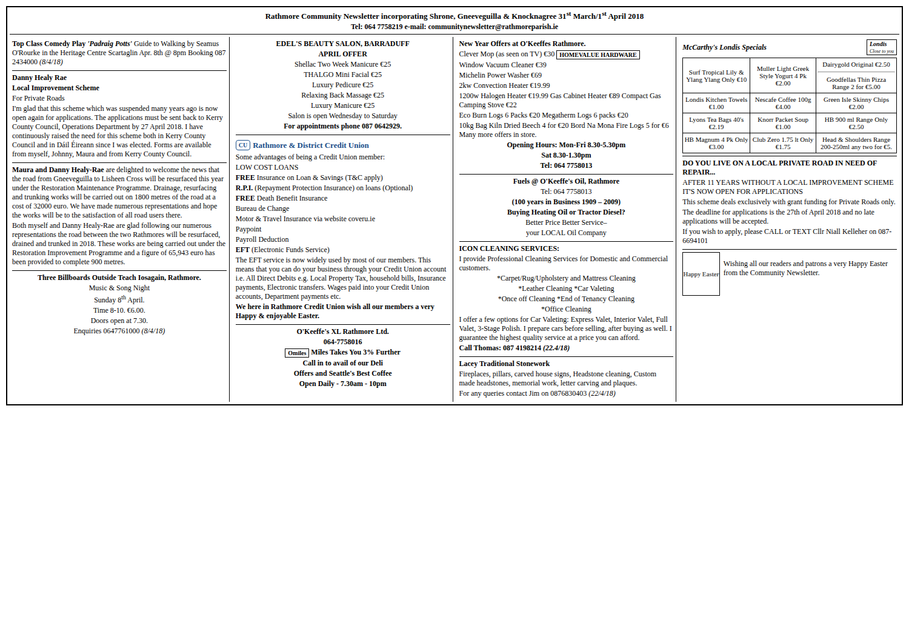Rathmore Community Newsletter incorporating Shrone, Gneeveguilla & Knocknagree 31st March/1st April 2018
Tel: 064 7758219 e-mail: communitynewsletter@rathmoreparish.ie
Top Class Comedy Play 'Padraig Potts' Guide to Walking by Seamus O'Rourke in the Heritage Centre Scartaglin Apr. 8th @ 8pm Booking 087 2434000 (8/4/18)
Danny Healy Rae
Local Improvement Scheme
For Private Roads
I'm glad that this scheme which was suspended many years ago is now open again for applications. The applications must be sent back to Kerry County Council, Operations Department by 27 April 2018. I have continuously raised the need for this scheme both in Kerry County Council and in Dáil Éireann since I was elected. Forms are available from myself, Johnny, Maura and from Kerry County Council.
Maura and Danny Healy-Rae are delighted to welcome the news that the road from Gneeveguilla to Lisheen Cross will be resurfaced this year under the Restoration Maintenance Programme. Drainage, resurfacing and trunking works will be carried out on 1800 metres of the road at a cost of 32000 euro. We have made numerous representations and hope the works will be to the satisfaction of all road users there.
Both myself and Danny Healy-Rae are glad following our numerous representations the road between the two Rathmores will be resurfaced, drained and trunked in 2018. These works are being carried out under the Restoration Improvement Programme and a figure of 65,943 euro has been provided to complete 900 metres.
Three Billboards Outside Teach Iosagain, Rathmore.
Music & Song Night
Sunday 8th April.
Time 8-10. €6.00.
Doors open at 7.30.
Enquiries 0647761000 (8/4/18)
EDEL'S BEAUTY SALON, BARRADUFF
APRIL OFFER
Shellac Two Week Manicure €25
THALGO Mini Facial €25
Luxury Pedicure €25
Relaxing Back Massage €25
Luxury Manicure €25
Salon is open Wednesday to Saturday
For appointments phone 087 0642929.
CU Rathmore & District Credit Union
Some advantages of being a Credit Union member:
LOW COST LOANS
FREE Insurance on Loan & Savings (T&C apply)
R.P.I. (Repayment Protection Insurance) on loans (Optional)
FREE Death Benefit Insurance
Bureau de Change
Motor & Travel Insurance via website coveru.ie
Paypoint
Payroll Deduction
EFT (Electronic Funds Service)
The EFT service is now widely used by most of our members. This means that you can do your business through your Credit Union account i.e. All Direct Debits e.g. Local Property Tax, household bills, Insurance payments, Electronic transfers. Wages paid into your Credit Union accounts, Department payments etc.
We here in Rathmore Credit Union wish all our members a very Happy & enjoyable Easter.
O'Keeffe's XL Rathmore Ltd.
064-7758016
Omiles Miles Takes You 3% Further
Call in to avail of our Deli
Offers and Seattle's Best Coffee
Open Daily - 7.30am - 10pm
New Year Offers at O'Keeffes Rathmore.
Clever Mop (as seen on TV) €30 HOMEVALUE HARDWARE
Window Vacuum Cleaner €39
Michelin Power Washer €69
2kw Convection Heater €19.99
1200w Halogen Heater €19.99 Gas Cabinet Heater €89 Compact Gas Camping Stove €22
Eco Burn Logs 6 Packs €20 Megatherm Logs 6 packs €20
10kg Bag Kiln Dried Beech 4 for €20 Bord Na Mona Fire Logs 5 for €6 Many more offers in store.
Opening Hours: Mon-Fri 8.30-5.30pm
Sat 8.30-1.30pm
Tel: 064 7758013
Fuels @ O'Keeffe's Oil, Rathmore
Tel: 064 7758013
(100 years in Business 1909 – 2009)
Buying Heating Oil or Tractor Diesel?
Better Price Better Service–
your LOCAL Oil Company
ICON CLEANING SERVICES:
I provide Professional Cleaning Services for Domestic and Commercial customers.
*Carpet/Rug/Upholstery and Mattress Cleaning
*Leather Cleaning *Car Valeting
*Once off Cleaning *End of Tenancy Cleaning
*Office Cleaning
I offer a few options for Car Valeting: Express Valet, Interior Valet, Full Valet, 3-Stage Polish. I prepare cars before selling, after buying as well. I guarantee the highest quality service at a price you can afford.
Call Thomas: 087 4198214 (22.4/18)
Lacey Traditional Stonework
Fireplaces, pillars, carved house signs, Headstone cleaning, Custom made headstones, memorial work, letter carving and plaques.
For any queries contact Jim on 0876830403 (22/4/18)
McCarthy's Londis Specials Londis
Close to you
| Surf Tropical Lily & Ylang Ylang Only €10 | Muller Light Greek Style Yogurt 4 Pk €2.00 | Dairygold Original €2.50 Goodfellas Thin Pizza Range 2 for €5.00 |
| Londis Kitchen Towels €1.00 | Nescafe Coffee 100g €4.00 | Green Isle Skinny Chips €2.00 |
| Lyons Tea Bags 40's €2.19 | Knorr Packet Soup €1.00 | HB 900 ml Range Only €2.50 |
| HB Magnum 4 Pk Only €3.00 | Club Zero 1.75 lt Only €1.75 | Head & Shoulders Range 200-250ml any two for €5. |
DO YOU LIVE ON A LOCAL PRIVATE ROAD IN NEED OF REPAIR...
AFTER 11 YEARS WITHOUT A LOCAL IMPROVEMENT SCHEME IT'S NOW OPEN FOR APPLICATIONS
This scheme deals exclusively with grant funding for Private Roads only.
The deadline for applications is the 27th of April 2018 and no late applications will be accepted.
If you wish to apply, please CALL or TEXT Cllr Niall Kelleher on 087-6694101
Happy Easter
Wishing all our readers and patrons a very Happy Easter from the Community Newsletter.